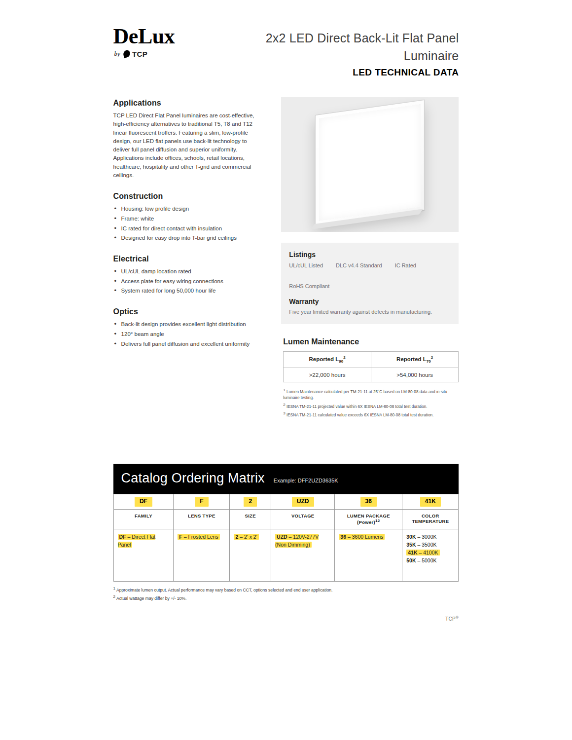DeLux
by TCP
2x2 LED Direct Back-Lit Flat Panel Luminaire
LED TECHNICAL DATA
Applications
TCP LED Direct Flat Panel luminaires are cost-effective, high-efficiency alternatives to traditional T5, T8 and T12 linear fluorescent troffers. Featuring a slim, low-profile design, our LED flat panels use back-lit technology to deliver full panel diffusion and superior uniformity. Applications include offices, schools, retail locations, healthcare, hospitality and other T-grid and commercial ceilings.
Construction
Housing: low profile design
Frame: white
IC rated for direct contact with insulation
Designed for easy drop into T-bar grid ceilings
Electrical
UL/cUL damp location rated
Access plate for easy wiring connections
System rated for long 50,000 hour life
Optics
Back-lit design provides excellent light distribution
120° beam angle
Delivers full panel diffusion and excellent uniformity
Listings
UL/cUL Listed DLC v4.4 Standard IC Rated RoHS Compliant
Warranty
Five year limited warranty against defects in manufacturing.
Lumen Maintenance
| Reported L 90 2 | Reported L 70 2 |
| --- | --- |
| >22,000 hours | >54,000 hours |
1 Lumen Maintenance calculated per TM-21-11 at 25°C based on LM-80-08 data and in-situ luminaire testing.
2 IESNA TM-21-11 projected value within 6X IESNA LM-80-08 total test duration.
3 IESNA TM-21-11 calculated value exceeds 6X IESNA LM-80-08 total test duration.
Catalog Ordering Matrix Example: DFF2UZD3635K
| DF | F | 2 | UZD | 36 | 41K |
| FAMILY | LENS TYPE | SIZE | VOLTAGE | LUMEN PACKAGE (Power) 12 | COLOR TEMPERATURE |
| DF – Direct Flat Panel | F – Frosted Lens | 2 – 2′ x 2′ | UZD – 120V-277V (Non Dimming) | 36 – 3600 Lumens | 30K – 3000K 35K – 3500K 41K – 4100K 50K – 5000K |
1 Approximate lumen output. Actual performance may vary based on CCT, options selected and end user application.
2 Actual wattage may differ by +/- 10%.
TCP®